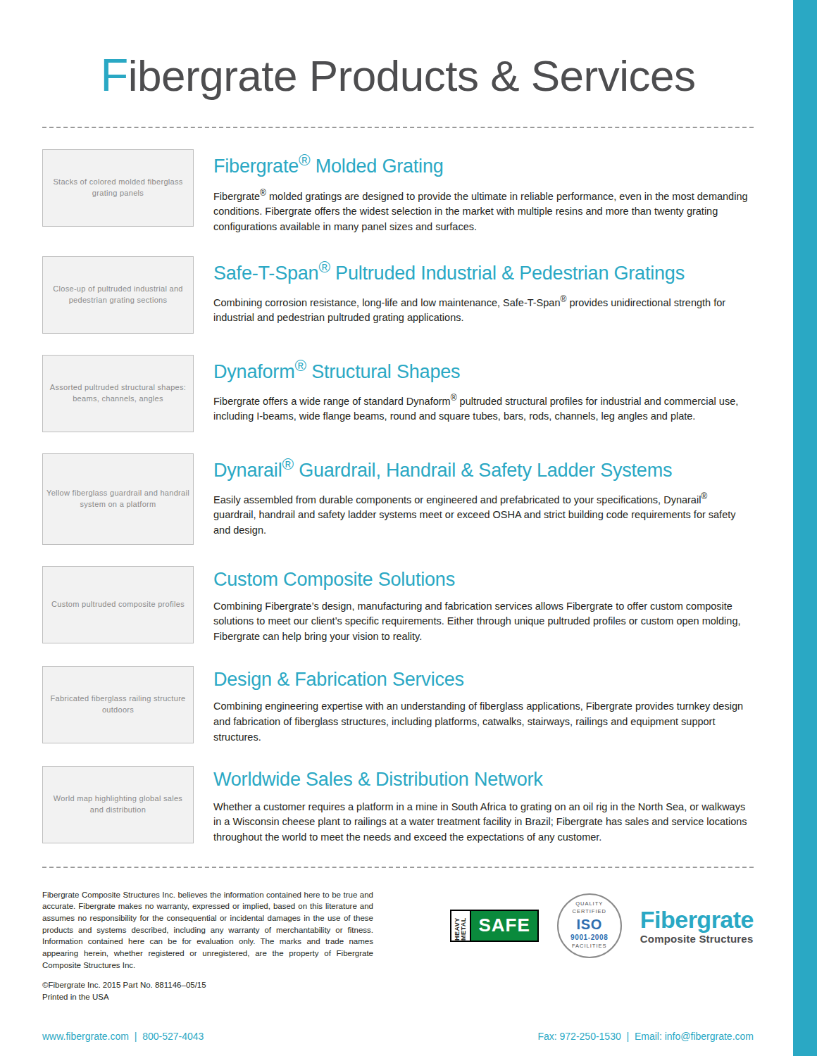Fibergrate Products & Services
Stacks of colored molded fiberglass grating panels
Fibergrate® Molded Grating
Fibergrate® molded gratings are designed to provide the ultimate in reliable performance, even in the most demanding conditions. Fibergrate offers the widest selection in the market with multiple resins and more than twenty grating configurations available in many panel sizes and surfaces.
Close-up of pultruded industrial and pedestrian grating sections
Safe-T-Span® Pultruded Industrial & Pedestrian Gratings
Combining corrosion resistance, long-life and low maintenance, Safe-T-Span® provides unidirectional strength for industrial and pedestrian pultruded grating applications.
Assorted pultruded structural shapes: beams, channels, angles
Dynaform® Structural Shapes
Fibergrate offers a wide range of standard Dynaform® pultruded structural profiles for industrial and commercial use, including I-beams, wide flange beams, round and square tubes, bars, rods, channels, leg angles and plate.
Yellow fiberglass guardrail and handrail system on a platform
Dynarail® Guardrail, Handrail & Safety Ladder Systems
Easily assembled from durable components or engineered and prefabricated to your specifications, Dynarail® guardrail, handrail and safety ladder systems meet or exceed OSHA and strict building code requirements for safety and design.
Custom pultruded composite profiles
Custom Composite Solutions
Combining Fibergrate’s design, manufacturing and fabrication services allows Fibergrate to offer custom composite solutions to meet our client’s specific requirements. Either through unique pultruded profiles or custom open molding, Fibergrate can help bring your vision to reality.
Fabricated fiberglass railing structure outdoors
Design & Fabrication Services
Combining engineering expertise with an understanding of fiberglass applications, Fibergrate provides turnkey design and fabrication of fiberglass structures, including platforms, catwalks, stairways, railings and equipment support structures.
World map highlighting global sales and distribution
Worldwide Sales & Distribution Network
Whether a customer requires a platform in a mine in South Africa to grating on an oil rig in the North Sea, or walkways in a Wisconsin cheese plant to railings at a water treatment facility in Brazil; Fibergrate has sales and service locations throughout the world to meet the needs and exceed the expectations of any customer.
Fibergrate Composite Structures Inc. believes the information contained here to be true and accurate. Fibergrate makes no warranty, expressed or implied, based on this literature and assumes no responsibility for the consequential or incidental damages in the use of these products and systems described, including any warranty of merchantability or fitness. Information contained here can be for evaluation only. The marks and trade names appearing herein, whether registered or unregistered, are the property of Fibergrate Composite Structures Inc.
©Fibergrate Inc. 2015 Part No. 881146–05/15
Printed in the USA
Heavy Metal
SAFE
Quality Certified
ISO
9001-2008
Facilities
Fibergrate Composite Structures
www.fibergrate.com | 800-527-4043
Fax: 972-250-1530 | Email: info@fibergrate.com